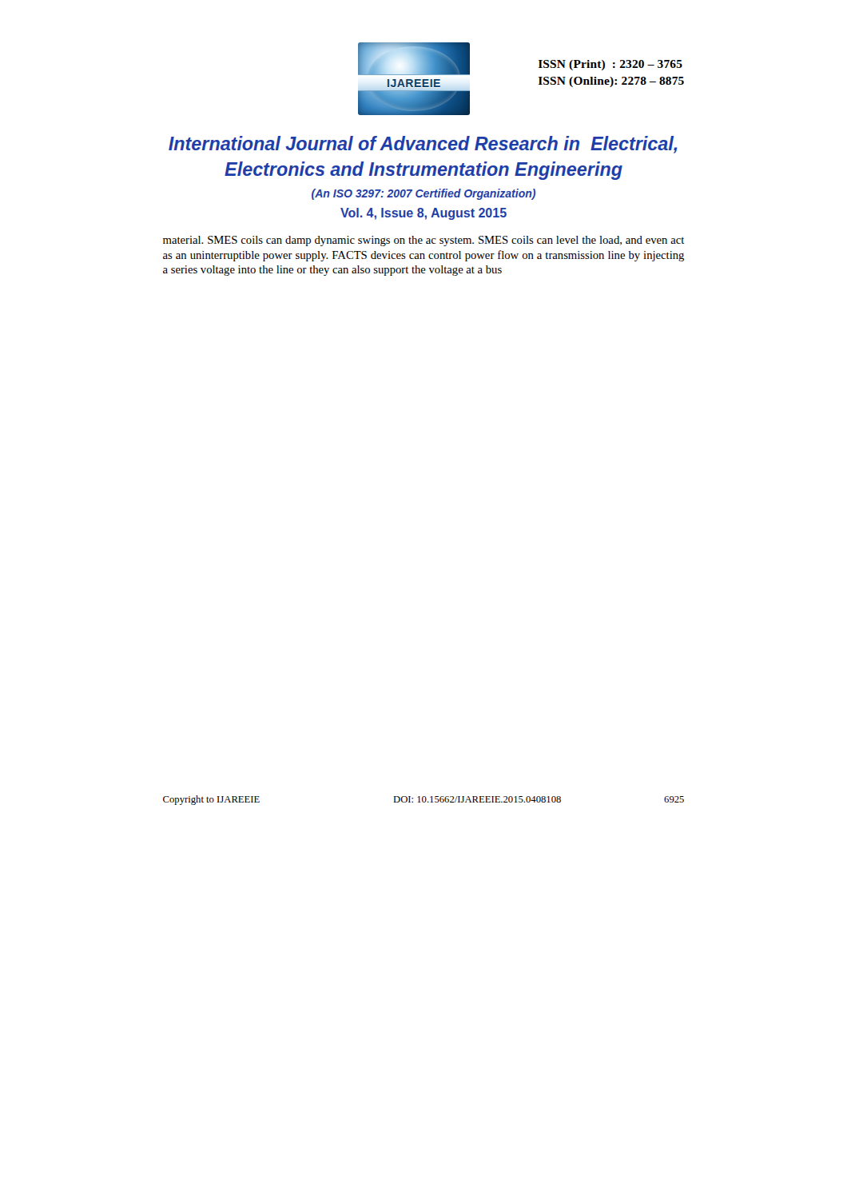ISSN (Print) : 2320 – 3765
ISSN (Online): 2278 – 8875
IJAREEIE
International Journal of Advanced Research in Electrical,
Electronics and Instrumentation Engineering
(An ISO 3297: 2007 Certified Organization)
Vol. 4, Issue 8, August 2015
material. SMES coils can damp dynamic swings on the ac system. SMES coils can level the load, and even act as an uninterruptible power supply. FACTS devices can control power flow on a transmission line by injecting a series voltage into the line or they can also support the voltage at a bus
Copyright to IJAREEIE
DOI: 10.15662/IJAREEIE.2015.0408108
6925